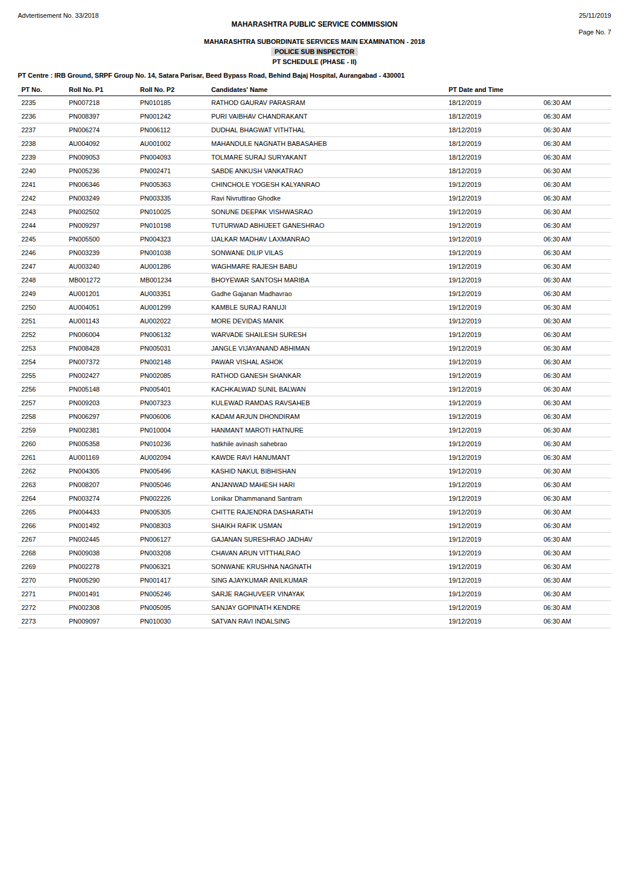Advtertisement No. 33/2018 25/11/2019
MAHARASHTRA PUBLIC SERVICE COMMISSION
Page No. 7
MAHARASHTRA SUBORDINATE SERVICES MAIN EXAMINATION - 2018
POLICE SUB INSPECTOR
PT SCHEDULE (PHASE - II)
PT Centre : IRB Ground, SRPF Group No. 14, Satara Parisar, Beed Bypass Road, Behind Bajaj Hospital, Aurangabad - 430001
| PT No. | Roll No. P1 | Roll No. P2 | Candidates' Name | PT Date and Time |
| --- | --- | --- | --- | --- |
| 2235 | PN007218 | PN010185 | RATHOD GAURAV PARASRAM | 18/12/2019 | 06:30 AM |
| 2236 | PN008397 | PN001242 | PURI VAIBHAV CHANDRAKANT | 18/12/2019 | 06:30 AM |
| 2237 | PN006274 | PN006112 | DUDHAL BHAGWAT VITHTHAL | 18/12/2019 | 06:30 AM |
| 2238 | AU004092 | AU001002 | MAHANDULE NAGNATH BABASAHEB | 18/12/2019 | 06:30 AM |
| 2239 | PN009053 | PN004093 | TOLMARE SURAJ SURYAKANT | 18/12/2019 | 06:30 AM |
| 2240 | PN005236 | PN002471 | SABDE ANKUSH VANKATRAO | 18/12/2019 | 06:30 AM |
| 2241 | PN006346 | PN005363 | CHINCHOLE YOGESH KALYANRAO | 19/12/2019 | 06:30 AM |
| 2242 | PN003249 | PN003335 | Ravi Nivruttirao Ghodke | 19/12/2019 | 06:30 AM |
| 2243 | PN002502 | PN010025 | SONUNE DEEPAK VISHWASRAO | 19/12/2019 | 06:30 AM |
| 2244 | PN009297 | PN010198 | TUTURWAD ABHIJEET GANESHRAO | 19/12/2019 | 06:30 AM |
| 2245 | PN005500 | PN004323 | IJALKAR MADHAV LAXMANRAO | 19/12/2019 | 06:30 AM |
| 2246 | PN003239 | PN001038 | SONWANE DILIP VILAS | 19/12/2019 | 06:30 AM |
| 2247 | AU003240 | AU001286 | WAGHMARE RAJESH BABU | 19/12/2019 | 06:30 AM |
| 2248 | MB001272 | MB001234 | BHOYEWAR SANTOSH MARIBA | 19/12/2019 | 06:30 AM |
| 2249 | AU001201 | AU003351 | Gadhe Gajanan Madhavrao | 19/12/2019 | 06:30 AM |
| 2250 | AU004051 | AU001299 | KAMBLE SURAJ RANUJI | 19/12/2019 | 06:30 AM |
| 2251 | AU001143 | AU002022 | MORE DEVIDAS MANIK | 19/12/2019 | 06:30 AM |
| 2252 | PN006004 | PN006132 | WARVADE SHAILESH SURESH | 19/12/2019 | 06:30 AM |
| 2253 | PN008428 | PN005031 | JANGLE VIJAYANAND ABHIMAN | 19/12/2019 | 06:30 AM |
| 2254 | PN007372 | PN002148 | PAWAR VISHAL ASHOK | 19/12/2019 | 06:30 AM |
| 2255 | PN002427 | PN002085 | RATHOD GANESH SHANKAR | 19/12/2019 | 06:30 AM |
| 2256 | PN005148 | PN005401 | KACHKALWAD SUNIL BALWAN | 19/12/2019 | 06:30 AM |
| 2257 | PN009203 | PN007323 | KULEWAD RAMDAS RAVSAHEB | 19/12/2019 | 06:30 AM |
| 2258 | PN006297 | PN006006 | KADAM ARJUN DHONDIRAM | 19/12/2019 | 06:30 AM |
| 2259 | PN002381 | PN010004 | HANMANT MAROTI HATNURE | 19/12/2019 | 06:30 AM |
| 2260 | PN005358 | PN010236 | hatkhile avinash sahebrao | 19/12/2019 | 06:30 AM |
| 2261 | AU001169 | AU002094 | KAWDE RAVI HANUMANT | 19/12/2019 | 06:30 AM |
| 2262 | PN004305 | PN005496 | KASHID NAKUL BIBHISHAN | 19/12/2019 | 06:30 AM |
| 2263 | PN008207 | PN005046 | ANJANWAD MAHESH HARI | 19/12/2019 | 06:30 AM |
| 2264 | PN003274 | PN002226 | Lonikar Dhammanand Santram | 19/12/2019 | 06:30 AM |
| 2265 | PN004433 | PN005305 | CHITTE RAJENDRA DASHARATH | 19/12/2019 | 06:30 AM |
| 2266 | PN001492 | PN008303 | SHAIKH RAFIK USMAN | 19/12/2019 | 06:30 AM |
| 2267 | PN002445 | PN006127 | GAJANAN SURESHRAO JADHAV | 19/12/2019 | 06:30 AM |
| 2268 | PN009038 | PN003208 | CHAVAN ARUN VITTHALRAO | 19/12/2019 | 06:30 AM |
| 2269 | PN002278 | PN006321 | SONWANE KRUSHNA NAGNATH | 19/12/2019 | 06:30 AM |
| 2270 | PN005290 | PN001417 | SING AJAYKUMAR ANILKUMAR | 19/12/2019 | 06:30 AM |
| 2271 | PN001491 | PN005246 | SARJE RAGHUVEER VINAYAK | 19/12/2019 | 06:30 AM |
| 2272 | PN002308 | PN005095 | SANJAY GOPINATH KENDRE | 19/12/2019 | 06:30 AM |
| 2273 | PN009097 | PN010030 | SATVAN RAVI INDALSING | 19/12/2019 | 06:30 AM |